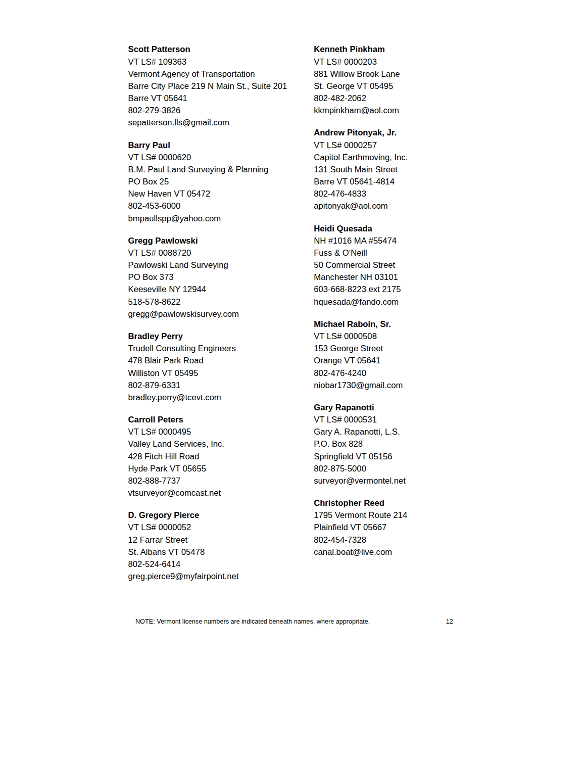Scott Patterson
VT LS# 109363
Vermont Agency of Transportation
Barre City Place 219 N Main St., Suite 201
Barre VT 05641
802-279-3826
sepatterson.lls@gmail.com
Barry Paul
VT LS# 0000620
B.M. Paul Land Surveying & Planning
PO Box 25
New Haven VT 05472
802-453-6000
bmpaullspp@yahoo.com
Gregg Pawlowski
VT LS# 0088720
Pawlowski Land Surveying
PO Box 373
Keeseville NY 12944
518-578-8622
gregg@pawlowskisurvey.com
Bradley Perry
Trudell Consulting Engineers
478 Blair Park Road
Williston VT 05495
802-879-6331
bradley.perry@tcevt.com
Carroll Peters
VT LS# 0000495
Valley Land Services, Inc.
428 Fitch Hill Road
Hyde Park VT 05655
802-888-7737
vtsurveyor@comcast.net
D. Gregory Pierce
VT LS# 0000052
12 Farrar Street
St. Albans VT 05478
802-524-6414
greg.pierce9@myfairpoint.net
Kenneth Pinkham
VT LS# 0000203
881 Willow Brook Lane
St. George VT 05495
802-482-2062
kkmpinkham@aol.com
Andrew Pitonyak, Jr.
VT LS# 0000257
Capitol Earthmoving, Inc.
131 South Main Street
Barre VT 05641-4814
802-476-4833
apitonyak@aol.com
Heidi Quesada
NH #1016 MA #55474
Fuss & O’Neill
50 Commercial Street
Manchester NH 03101
603-668-8223 ext 2175
hquesada@fando.com
Michael Raboin, Sr.
VT LS# 0000508
153 George Street
Orange VT 05641
802-476-4240
niobar1730@gmail.com
Gary Rapanotti
VT LS# 0000531
Gary A. Rapanotti, L.S.
P.O. Box 828
Springfield VT 05156
802-875-5000
surveyor@vermontel.net
Christopher Reed
1795 Vermont Route 214
Plainfield VT 05667
802-454-7328
canal.boat@live.com
NOTE: Vermont license numbers are indicated beneath names, where appropriate.
12